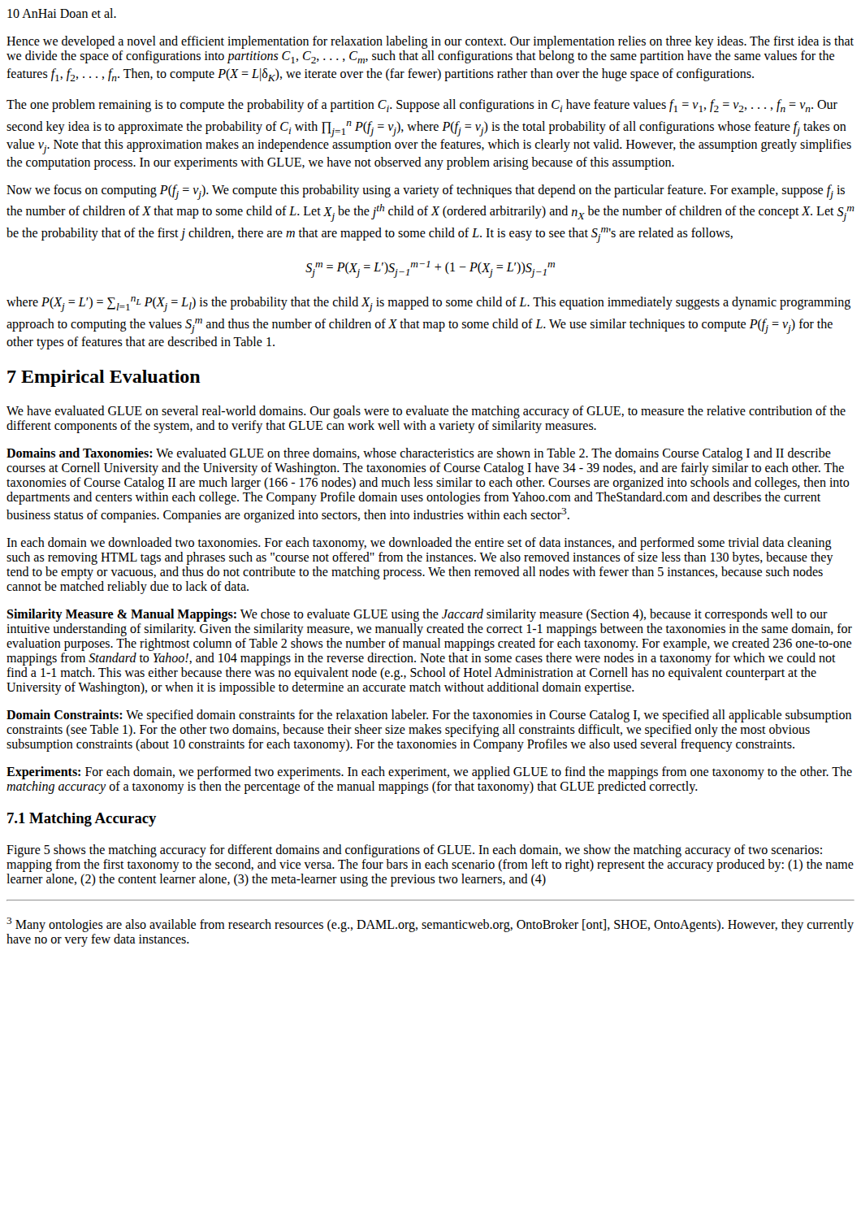10 AnHai Doan et al.
Hence we developed a novel and efficient implementation for relaxation labeling in our context. Our implementation relies on three key ideas. The first idea is that we divide the space of configurations into partitions C1, C2, . . . , Cm, such that all configurations that belong to the same partition have the same values for the features f1, f2, . . . , fn. Then, to compute P(X = L|δK), we iterate over the (far fewer) partitions rather than over the huge space of configurations.
The one problem remaining is to compute the probability of a partition Ci. Suppose all configurations in Ci have feature values f1 = v1, f2 = v2, . . . , fn = vn. Our second key idea is to approximate the probability of Ci with ∏j=1n P(fj = vj), where P(fj = vj) is the total probability of all configurations whose feature fj takes on value vj. Note that this approximation makes an independence assumption over the features, which is clearly not valid. However, the assumption greatly simplifies the computation process. In our experiments with GLUE, we have not observed any problem arising because of this assumption.
Now we focus on computing P(fj = vj). We compute this probability using a variety of techniques that depend on the particular feature. For example, suppose fj is the number of children of X that map to some child of L. Let Xj be the jth child of X (ordered arbitrarily) and nX be the number of children of the concept X. Let Sjm be the probability that of the first j children, there are m that are mapped to some child of L. It is easy to see that Sjm's are related as follows,
Sjm = P(Xj = L′)Sj−1m−1 + (1 − P(Xj = L′))Sj−1m
where P(Xj = L′) = ∑l=1nL P(Xj = Ll) is the probability that the child Xj is mapped to some child of L. This equation immediately suggests a dynamic programming approach to computing the values Sjm and thus the number of children of X that map to some child of L. We use similar techniques to compute P(fj = vj) for the other types of features that are described in Table 1.
7 Empirical Evaluation
We have evaluated GLUE on several real-world domains. Our goals were to evaluate the matching accuracy of GLUE, to measure the relative contribution of the different components of the system, and to verify that GLUE can work well with a variety of similarity measures.
Domains and Taxonomies: We evaluated GLUE on three domains, whose characteristics are shown in Table 2. The domains Course Catalog I and II describe courses at Cornell University and the University of Washington. The taxonomies of Course Catalog I have 34 - 39 nodes, and are fairly similar to each other. The taxonomies of Course Catalog II are much larger (166 - 176 nodes) and much less similar to each other. Courses are organized into schools and colleges, then into departments and centers within each college. The Company Profile domain uses ontologies from Yahoo.com and TheStandard.com and describes the current business status of companies. Companies are organized into sectors, then into industries within each sector3.
In each domain we downloaded two taxonomies. For each taxonomy, we downloaded the entire set of data instances, and performed some trivial data cleaning such as removing HTML tags and phrases such as "course not offered" from the instances. We also removed instances of size less than 130 bytes, because they tend to be empty or vacuous, and thus do not contribute to the matching process. We then removed all nodes with fewer than 5 instances, because such nodes cannot be matched reliably due to lack of data.
Similarity Measure & Manual Mappings: We chose to evaluate GLUE using the Jaccard similarity measure (Section 4), because it corresponds well to our intuitive understanding of similarity. Given the similarity measure, we manually created the correct 1-1 mappings between the taxonomies in the same domain, for evaluation purposes. The rightmost column of Table 2 shows the number of manual mappings created for each taxonomy. For example, we created 236 one-to-one mappings from Standard to Yahoo!, and 104 mappings in the reverse direction. Note that in some cases there were nodes in a taxonomy for which we could not find a 1-1 match. This was either because there was no equivalent node (e.g., School of Hotel Administration at Cornell has no equivalent counterpart at the University of Washington), or when it is impossible to determine an accurate match without additional domain expertise.
Domain Constraints: We specified domain constraints for the relaxation labeler. For the taxonomies in Course Catalog I, we specified all applicable subsumption constraints (see Table 1). For the other two domains, because their sheer size makes specifying all constraints difficult, we specified only the most obvious subsumption constraints (about 10 constraints for each taxonomy). For the taxonomies in Company Profiles we also used several frequency constraints.
Experiments: For each domain, we performed two experiments. In each experiment, we applied GLUE to find the mappings from one taxonomy to the other. The matching accuracy of a taxonomy is then the percentage of the manual mappings (for that taxonomy) that GLUE predicted correctly.
7.1 Matching Accuracy
Figure 5 shows the matching accuracy for different domains and configurations of GLUE. In each domain, we show the matching accuracy of two scenarios: mapping from the first taxonomy to the second, and vice versa. The four bars in each scenario (from left to right) represent the accuracy produced by: (1) the name learner alone, (2) the content learner alone, (3) the meta-learner using the previous two learners, and (4)
3 Many ontologies are also available from research resources (e.g., DAML.org, semanticweb.org, OntoBroker [ont], SHOE, OntoAgents). However, they currently have no or very few data instances.